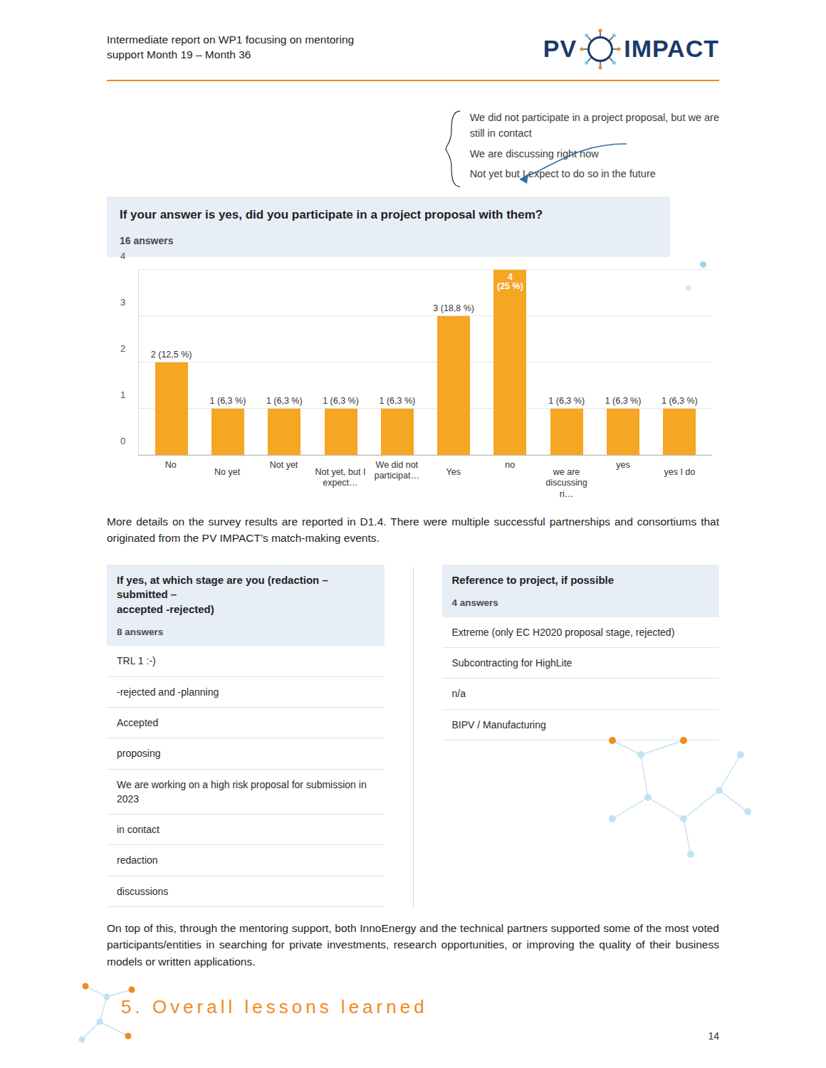Intermediate report on WP1 focusing on mentoring
support Month 19 – Month 36
PV IMPACT
We did not participate in a project proposal, but we are
still in contact
We are discussing right now
Not yet but I expect to do so in the future
If your answer is yes, did you participate in a project proposal with them?
16 answers
0 1 2 3 4
2 (12,5 %)
1 (6,3 %)
1 (6,3 %)
1 (6,3 %)
1 (6,3 %)
3 (18,8 %)
4
(25 %)
1 (6,3 %)
1 (6,3 %)
1 (6,3 %)
No
No yet
Not yet
Not yet, but I expect…
We did not participat…
Yes
no
we are discussing ri…
yes
yes I do
More details on the survey results are reported in D1.4. There were multiple successful partnerships and consortiums that originated from the PV IMPACT’s match-making events.
If yes, at which stage are you (redaction – submitted –
accepted -rejected)
8 answers
TRL 1 :-)
-rejected and -planning
Accepted
proposing
We are working on a high risk proposal for submission in 2023
in contact
redaction
discussions
Reference to project, if possible
4 answers
Extreme (only EC H2020 proposal stage, rejected)
Subcontracting for HighLite
n/a
BIPV / Manufacturing
On top of this, through the mentoring support, both InnoEnergy and the technical partners supported some of the most voted participants/entities in searching for private investments, research opportunities, or improving the quality of their business models or written applications.
5. Overall lessons learned
14